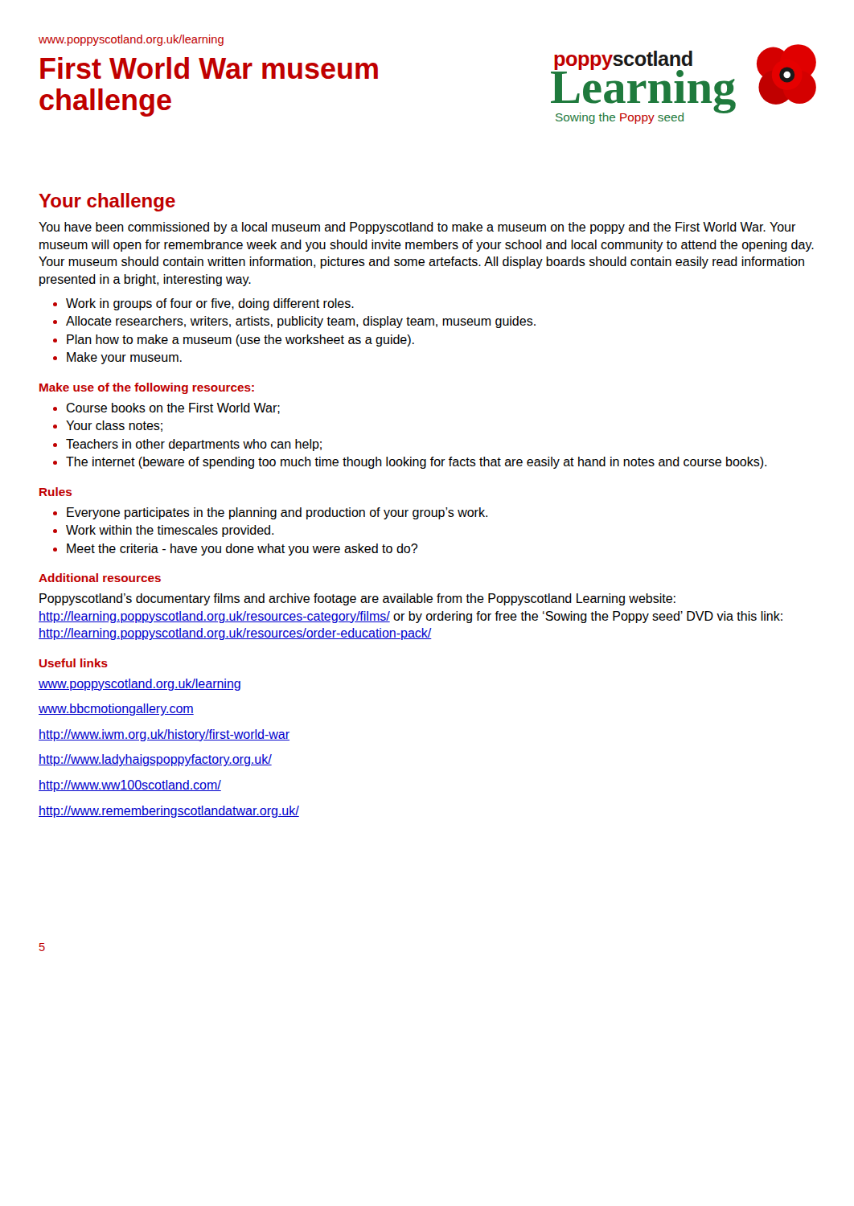www.poppyscotland.org.uk/learning
First World War museum challenge
poppyscotland
Learning
Sowing the Poppy seed
Your challenge
You have been commissioned by a local museum and Poppyscotland to make a museum on the poppy and the First World War. Your museum will open for remembrance week and you should invite members of your school and local community to attend the opening day. Your museum should contain written information, pictures and some artefacts. All display boards should contain easily read information presented in a bright, interesting way.
Work in groups of four or five, doing different roles.
Allocate researchers, writers, artists, publicity team, display team, museum guides.
Plan how to make a museum (use the worksheet as a guide).
Make your museum.
Make use of the following resources:
Course books on the First World War;
Your class notes;
Teachers in other departments who can help;
The internet (beware of spending too much time though looking for facts that are easily at hand in notes and course books).
Rules
Everyone participates in the planning and production of your group’s work.
Work within the timescales provided.
Meet the criteria - have you done what you were asked to do?
Additional resources
Poppyscotland’s documentary films and archive footage are available from the Poppyscotland Learning website: http://learning.poppyscotland.org.uk/resources-category/films/ or by ordering for free the ‘Sowing the Poppy seed’ DVD via this link: http://learning.poppyscotland.org.uk/resources/order-education-pack/
Useful links
www.poppyscotland.org.uk/learning
www.bbcmotiongallery.com
http://www.iwm.org.uk/history/first-world-war
http://www.ladyhaigspoppyfactory.org.uk/
http://www.ww100scotland.com/
http://www.rememberingscotlandatwar.org.uk/
5